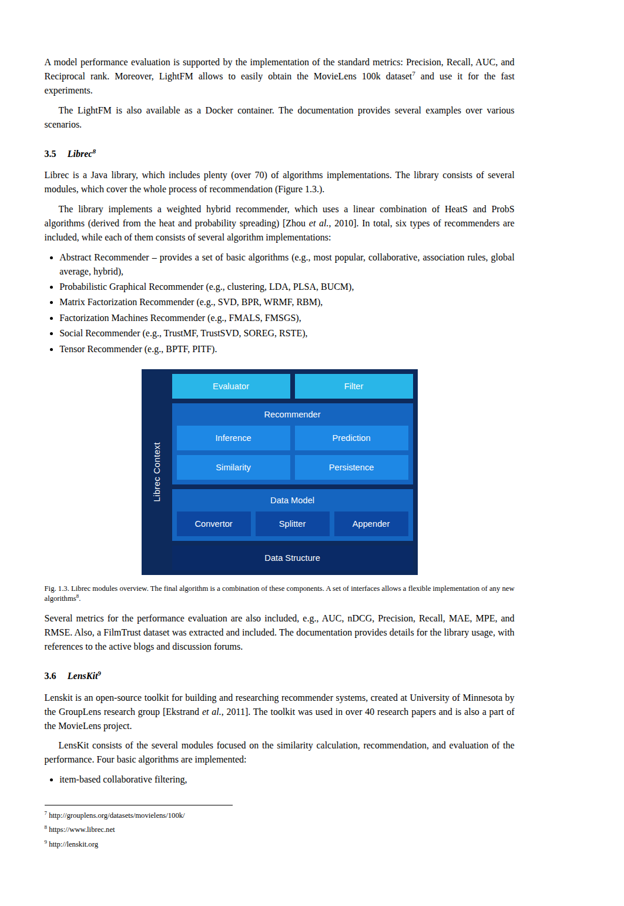A model performance evaluation is supported by the implementation of the standard metrics: Precision, Recall, AUC, and Reciprocal rank. Moreover, LightFM allows to easily obtain the MovieLens 100k dataset7 and use it for the fast experiments.
The LightFM is also available as a Docker container. The documentation provides several examples over various scenarios.
3.5 Librec8
Librec is a Java library, which includes plenty (over 70) of algorithms implementations. The library consists of several modules, which cover the whole process of recommendation (Figure 1.3.).
The library implements a weighted hybrid recommender, which uses a linear combination of HeatS and ProbS algorithms (derived from the heat and probability spreading) [Zhou et al., 2010]. In total, six types of recommenders are included, while each of them consists of several algorithm implementations:
Abstract Recommender – provides a set of basic algorithms (e.g., most popular, collaborative, association rules, global average, hybrid),
Probabilistic Graphical Recommender (e.g., clustering, LDA, PLSA, BUCM),
Matrix Factorization Recommender (e.g., SVD, BPR, WRMF, RBM),
Factorization Machines Recommender (e.g., FMALS, FMSGS),
Social Recommender (e.g., TrustMF, TrustSVD, SOREG, RSTE),
Tensor Recommender (e.g., BPTF, PITF).
Librec Context
Evaluator
Filter
Recommender
Inference
Prediction
Similarity
Persistence
Data Model
Convertor
Splitter
Appender
Data Structure
Fig. 1.3. Librec modules overview. The final algorithm is a combination of these components. A set of interfaces allows a flexible implementation of any new algorithms8.
Several metrics for the performance evaluation are also included, e.g., AUC, nDCG, Precision, Recall, MAE, MPE, and RMSE. Also, a FilmTrust dataset was extracted and included. The documentation provides details for the library usage, with references to the active blogs and discussion forums.
3.6 LensKit9
Lenskit is an open-source toolkit for building and researching recommender systems, created at University of Minnesota by the GroupLens research group [Ekstrand et al., 2011]. The toolkit was used in over 40 research papers and is also a part of the MovieLens project.
LensKit consists of the several modules focused on the similarity calculation, recommendation, and evaluation of the performance. Four basic algorithms are implemented:
item-based collaborative filtering,
7 http://grouplens.org/datasets/movielens/100k/
8 https://www.librec.net
9 http://lenskit.org